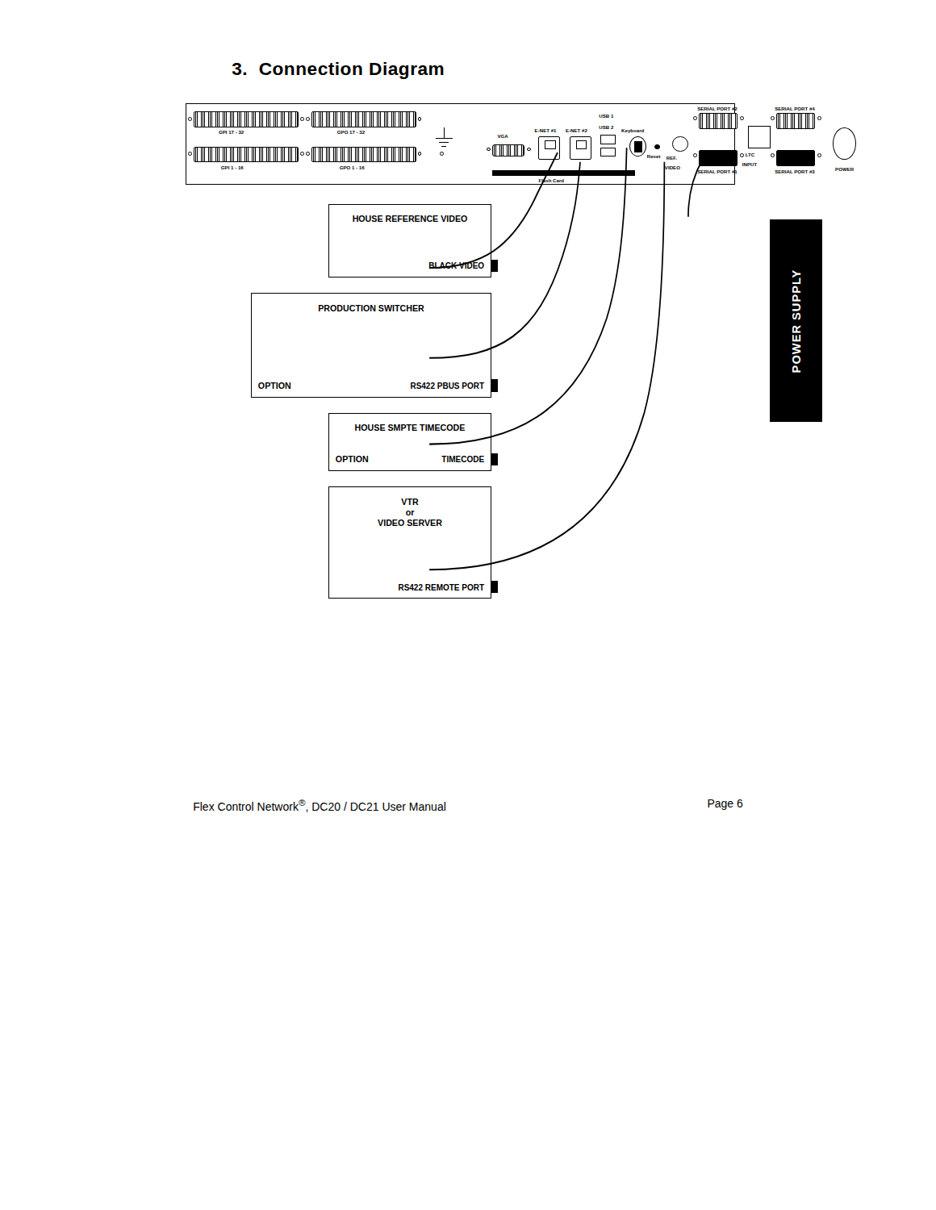3. Connection Diagram
GPI 17 - 32
GPO 17 - 32
GPI 1 - 16
GPO 1 - 16
VGA
E-NET #1
E-NET #2
USB 1
USB 2
Keyboard
Flash Card
Reset
REF.
VIDEO
SERIAL PORT #2
SERIAL PORT #1
SERIAL PORT #4
SERIAL PORT #3
LTC
INPUT
POWER
HOUSE REFERENCE VIDEO
BLACK VIDEO
PRODUCTION SWITCHER
OPTION
RS422 PBUS PORT
HOUSE SMPTE TIMECODE
OPTION
TIMECODE
VTR
or
VIDEO SERVER
RS422 REMOTE PORT
POWER SUPPLY
Flex Control Network®, DC20 / DC21 User Manual
Page 6